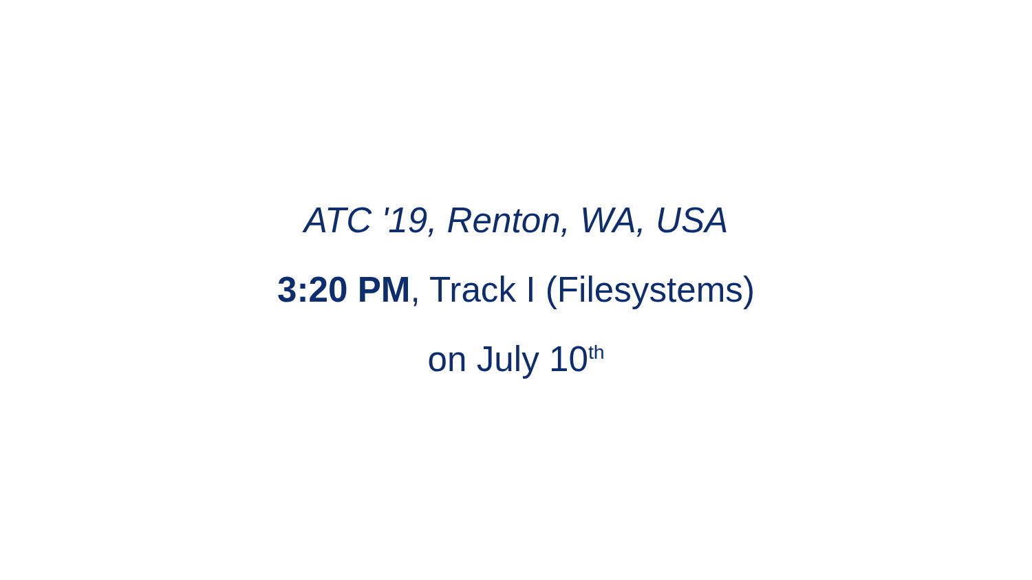ATC '19, Renton, WA, USA
3:20 PM, Track I (Filesystems)
on July 10th